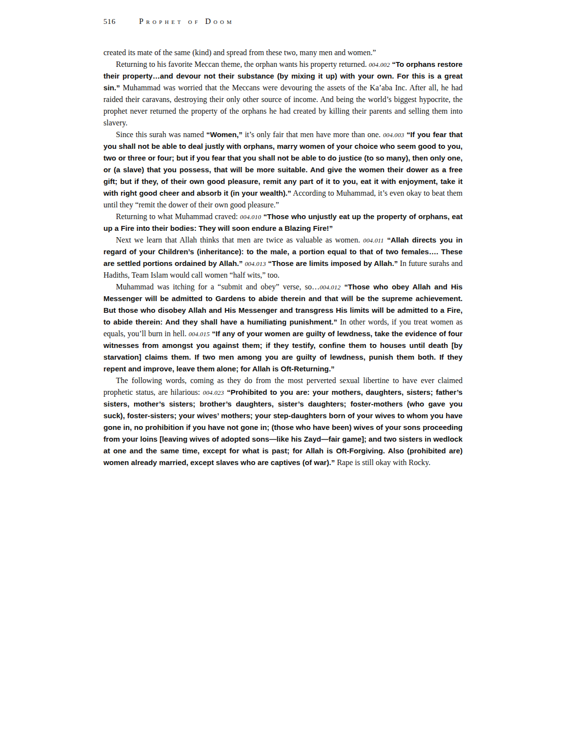516
Prophet of Doom
created its mate of the same (kind) and spread from these two, many men and women.”
Returning to his favorite Meccan theme, the orphan wants his property returned. 004.002 “To orphans restore their property…and devour not their substance (by mixing it up) with your own. For this is a great sin.” Muhammad was worried that the Meccans were devouring the assets of the Ka’aba Inc. After all, he had raided their caravans, destroying their only other source of income. And being the world’s biggest hypocrite, the prophet never returned the property of the orphans he had created by killing their parents and selling them into slavery.
Since this surah was named “Women,” it’s only fair that men have more than one. 004.003 “If you fear that you shall not be able to deal justly with orphans, marry women of your choice who seem good to you, two or three or four; but if you fear that you shall not be able to do justice (to so many), then only one, or (a slave) that you possess, that will be more suitable. And give the women their dower as a free gift; but if they, of their own good pleasure, remit any part of it to you, eat it with enjoyment, take it with right good cheer and absorb it (in your wealth).” According to Muhammad, it’s even okay to beat them until they “remit the dower of their own good pleasure.”
Returning to what Muhammad craved: 004.010 “Those who unjustly eat up the property of orphans, eat up a Fire into their bodies: They will soon endure a Blazing Fire!”
Next we learn that Allah thinks that men are twice as valuable as women. 004.011 “Allah directs you in regard of your Children’s (inheritance): to the male, a portion equal to that of two females…. These are settled portions ordained by Allah.” 004.013 “Those are limits imposed by Allah.” In future surahs and Hadiths, Team Islam would call women “half wits,” too.
Muhammad was itching for a “submit and obey” verse, so…004.012 “Those who obey Allah and His Messenger will be admitted to Gardens to abide therein and that will be the supreme achievement. But those who disobey Allah and His Messenger and transgress His limits will be admitted to a Fire, to abide therein: And they shall have a humiliating punishment.” In other words, if you treat women as equals, you’ll burn in hell. 004.015 “If any of your women are guilty of lewdness, take the evidence of four witnesses from amongst you against them; if they testify, confine them to houses until death [by starvation] claims them. If two men among you are guilty of lewdness, punish them both. If they repent and improve, leave them alone; for Allah is Oft-Returning.”
The following words, coming as they do from the most perverted sexual libertine to have ever claimed prophetic status, are hilarious: 004.023 “Prohibited to you are: your mothers, daughters, sisters; father’s sisters, mother’s sisters; brother’s daughters, sister’s daughters; foster-mothers (who gave you suck), foster-sisters; your wives’ mothers; your step-daughters born of your wives to whom you have gone in, no prohibition if you have not gone in; (those who have been) wives of your sons proceeding from your loins [leaving wives of adopted sons—like his Zayd—fair game]; and two sisters in wedlock at one and the same time, except for what is past; for Allah is Oft-Forgiving. Also (prohibited are) women already married, except slaves who are captives (of war).” Rape is still okay with Rocky.